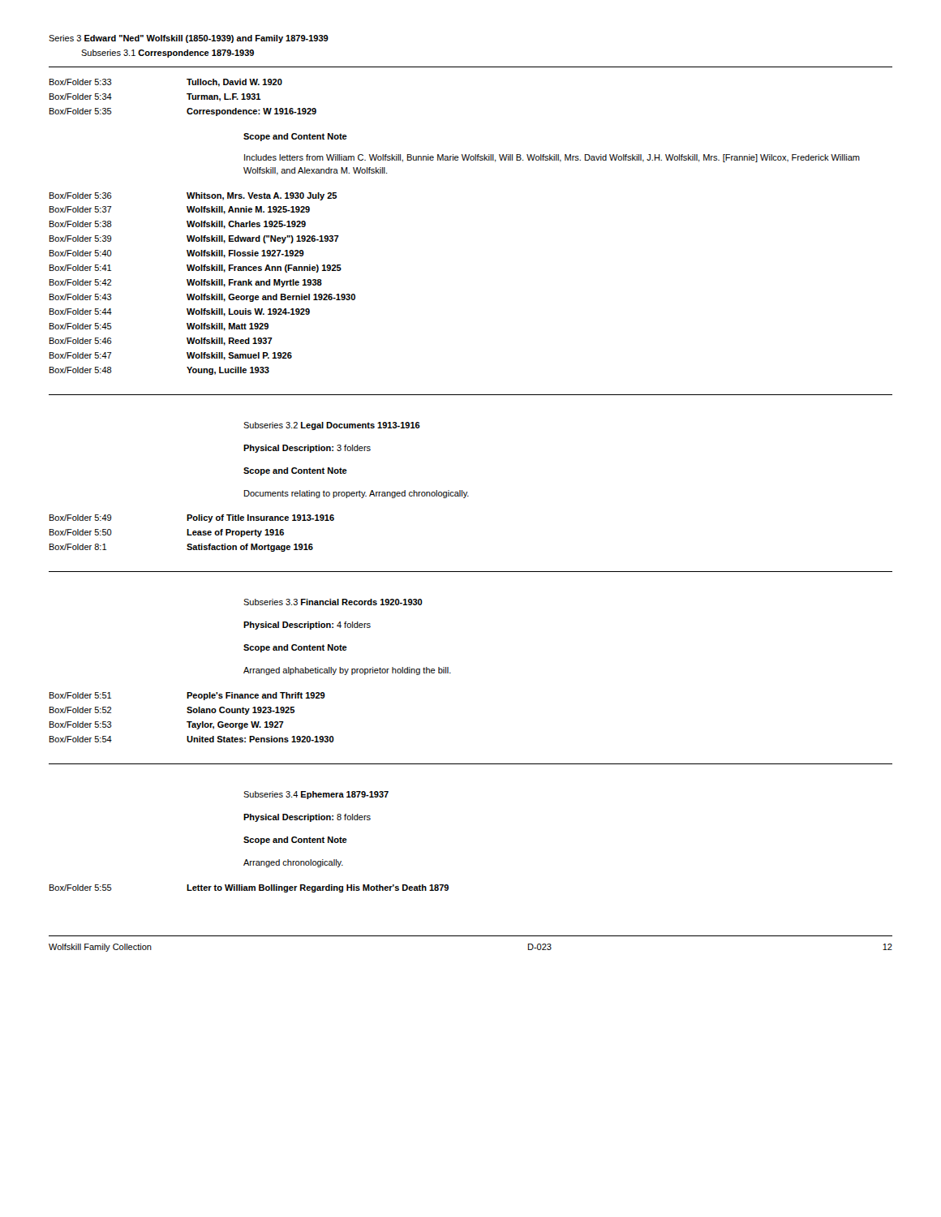Series 3 Edward "Ned" Wolfskill (1850-1939) and Family 1879-1939
Subseries 3.1 Correspondence 1879-1939
| Box/Folder 5:33 | Tulloch, David W. 1920 |
| Box/Folder 5:34 | Turman, L.F. 1931 |
| Box/Folder 5:35 | Correspondence: W 1916-1929 |
Scope and Content Note
Includes letters from William C. Wolfskill, Bunnie Marie Wolfskill, Will B. Wolfskill, Mrs. David Wolfskill, J.H. Wolfskill, Mrs. [Frannie] Wilcox, Frederick William Wolfskill, and Alexandra M. Wolfskill.
| Box/Folder 5:36 | Whitson, Mrs. Vesta A. 1930 July 25 |
| Box/Folder 5:37 | Wolfskill, Annie M. 1925-1929 |
| Box/Folder 5:38 | Wolfskill, Charles 1925-1929 |
| Box/Folder 5:39 | Wolfskill, Edward ("Ney") 1926-1937 |
| Box/Folder 5:40 | Wolfskill, Flossie 1927-1929 |
| Box/Folder 5:41 | Wolfskill, Frances Ann (Fannie) 1925 |
| Box/Folder 5:42 | Wolfskill, Frank and Myrtle 1938 |
| Box/Folder 5:43 | Wolfskill, George and Berniel 1926-1930 |
| Box/Folder 5:44 | Wolfskill, Louis W. 1924-1929 |
| Box/Folder 5:45 | Wolfskill, Matt 1929 |
| Box/Folder 5:46 | Wolfskill, Reed 1937 |
| Box/Folder 5:47 | Wolfskill, Samuel P. 1926 |
| Box/Folder 5:48 | Young, Lucille 1933 |
Subseries 3.2 Legal Documents 1913-1916
Physical Description: 3 folders
Scope and Content Note
Documents relating to property. Arranged chronologically.
| Box/Folder 5:49 | Policy of Title Insurance 1913-1916 |
| Box/Folder 5:50 | Lease of Property 1916 |
| Box/Folder 8:1 | Satisfaction of Mortgage 1916 |
Subseries 3.3 Financial Records 1920-1930
Physical Description: 4 folders
Scope and Content Note
Arranged alphabetically by proprietor holding the bill.
| Box/Folder 5:51 | People's Finance and Thrift 1929 |
| Box/Folder 5:52 | Solano County 1923-1925 |
| Box/Folder 5:53 | Taylor, George W. 1927 |
| Box/Folder 5:54 | United States: Pensions 1920-1930 |
Subseries 3.4 Ephemera 1879-1937
Physical Description: 8 folders
Scope and Content Note
Arranged chronologically.
| Box/Folder 5:55 | Letter to William Bollinger Regarding His Mother's Death 1879 |
Wolfskill Family Collection
D-023
12